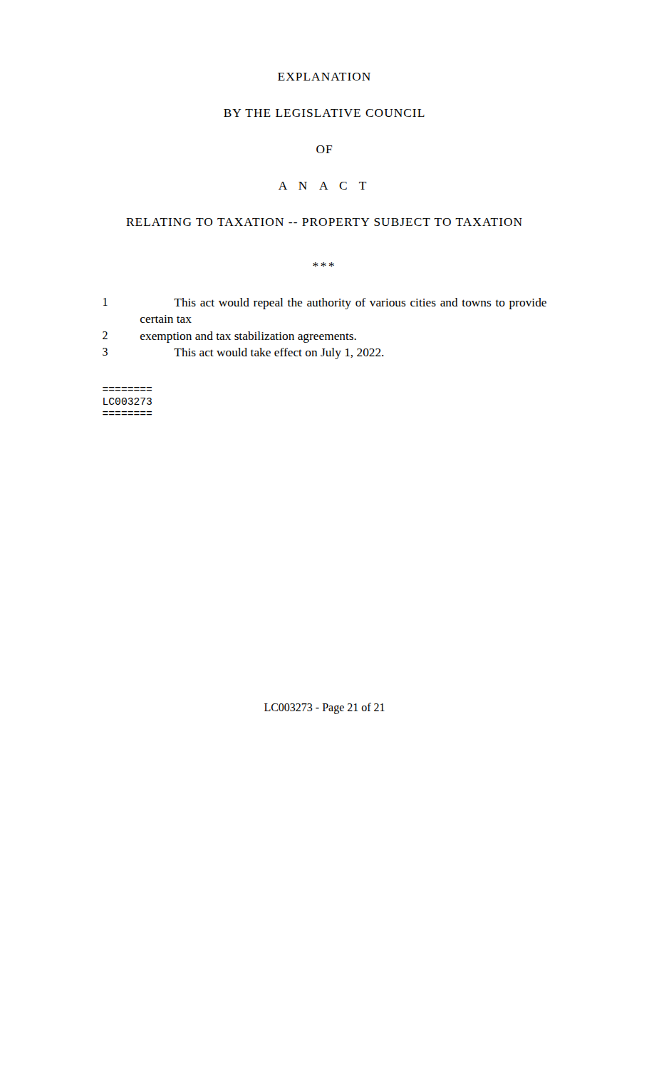EXPLANATION
BY THE LEGISLATIVE COUNCIL
OF
A N A C T
RELATING TO TAXATION -- PROPERTY SUBJECT TO TAXATION
***
| 1 | This act would repeal the authority of various cities and towns to provide certain tax |
| 2 | exemption and tax stabilization agreements. |
| 3 | This act would take effect on July 1, 2022. |
========
LC003273
========
LC003273 - Page 21 of 21